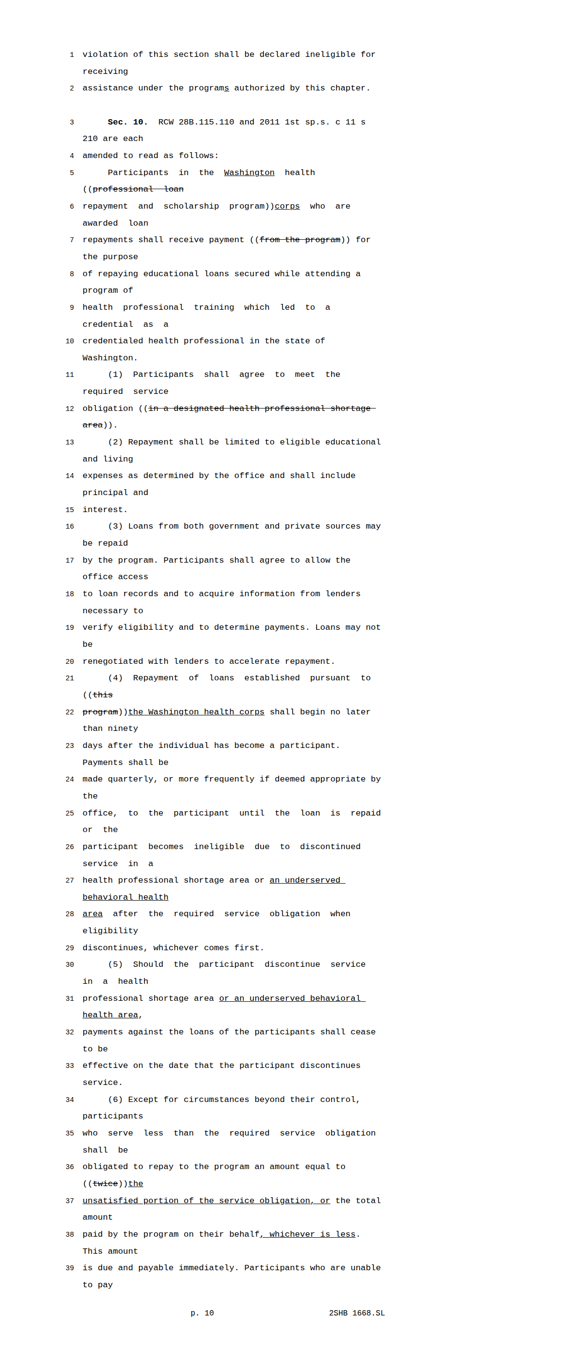1 violation of this section shall be declared ineligible for receiving
2 assistance under the programs authorized by this chapter.
3 Sec. 10. RCW 28B.115.110 and 2011 1st sp.s. c 11 s 210 are each
4 amended to read as follows:
5 Participants in the Washington health ((professional loan
6 repayment and scholarship program))corps who are awarded loan
7 repayments shall receive payment ((from the program)) for the purpose
8 of repaying educational loans secured while attending a program of
9 health professional training which led to a credential as a
10 credentialed health professional in the state of Washington.
11 (1) Participants shall agree to meet the required service
12 obligation ((in a designated health professional shortage area)).
13 (2) Repayment shall be limited to eligible educational and living
14 expenses as determined by the office and shall include principal and
15 interest.
16 (3) Loans from both government and private sources may be repaid
17 by the program. Participants shall agree to allow the office access
18 to loan records and to acquire information from lenders necessary to
19 verify eligibility and to determine payments. Loans may not be
20 renegotiated with lenders to accelerate repayment.
21 (4) Repayment of loans established pursuant to ((this
22 program))the Washington health corps shall begin no later than ninety
23 days after the individual has become a participant. Payments shall be
24 made quarterly, or more frequently if deemed appropriate by the
25 office, to the participant until the loan is repaid or the
26 participant becomes ineligible due to discontinued service in a
27 health professional shortage area or an underserved behavioral health
28 area after the required service obligation when eligibility
29 discontinues, whichever comes first.
30 (5) Should the participant discontinue service in a health
31 professional shortage area or an underserved behavioral health area,
32 payments against the loans of the participants shall cease to be
33 effective on the date that the participant discontinues service.
34 (6) Except for circumstances beyond their control, participants
35 who serve less than the required service obligation shall be
36 obligated to repay to the program an amount equal to ((twice))the
37 unsatisfied portion of the service obligation, or the total amount
38 paid by the program on their behalf, whichever is less. This amount
39 is due and payable immediately. Participants who are unable to pay
p. 10 2SHB 1668.SL